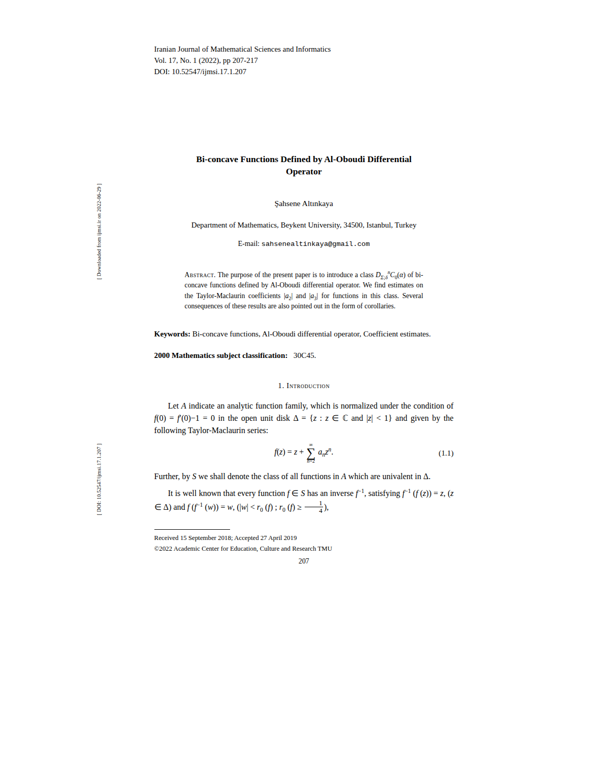[ Downloaded from ijmsi.ir on 2022-06-29 ]
[ DOI: 10.52547/ijmsi.17.1.207 ]
Iranian Journal of Mathematical Sciences and Informatics
Vol. 17, No. 1 (2022), pp 207-217
DOI: 10.52547/ijmsi.17.1.207
Bi-concave Functions Defined by Al-Oboudi Differential
Operator
Şahsene Altınkaya
Department of Mathematics, Beykent University, 34500, Istanbul, Turkey
E-mail: sahsenealtinkaya@gmail.com
Abstract. The purpose of the present paper is to introduce a class DΣ;δnC0(α) of bi-concave functions defined by Al-Oboudi differential operator. We find estimates on the Taylor-Maclaurin coefficients |a2| and |a3| for functions in this class. Several consequences of these results are also pointed out in the form of corollaries.
Keywords: Bi-concave functions, Al-Oboudi differential operator, Coefficient estimates.
2000 Mathematics subject classification: 30C45.
1. Introduction
Let A indicate an analytic function family, which is normalized under the condition of f(0) = f′(0)−1 = 0 in the open unit disk Δ = {z : z ∈ ℂ and |z| < 1} and given by the following Taylor-Maclaurin series:
f(z) = z + ∞ ∑ n=2 anzn. (1.1)
Further, by S we shall denote the class of all functions in A which are univalent in Δ.
It is well known that every function f ∈ S has an inverse f−1, satisfying f−1 (f (z)) = z, (z ∈ Δ) and f (f−1 (w)) = w, (|w| < r0 (f) ; r0 (f) ≥ 14),
Received 15 September 2018; Accepted 27 April 2019
©2022 Academic Center for Education, Culture and Research TMU
207